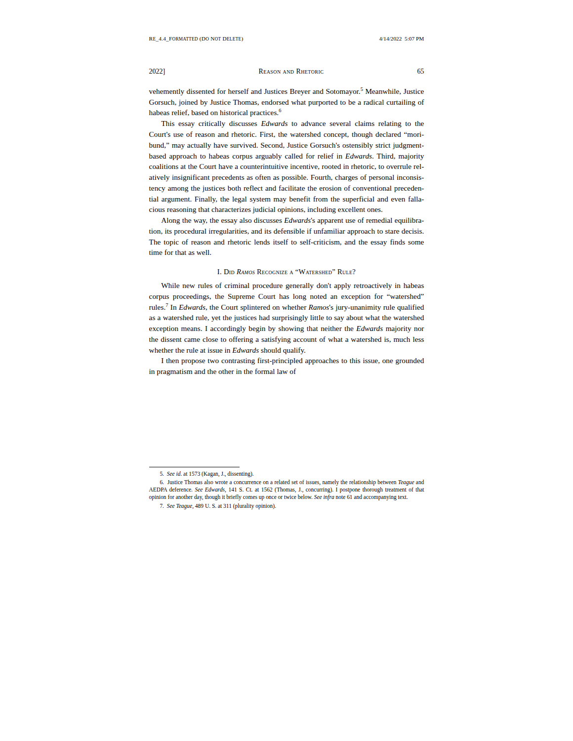RE_4.4_FORMATTED (DO NOT DELETE) 4/14/2022 5:07 PM
2022] Reason and Rhetoric 65
vehemently dissented for herself and Justices Breyer and Sotomayor.5 Meanwhile, Justice Gorsuch, joined by Justice Thomas, endorsed what purported to be a radical curtailing of habeas relief, based on historical practices.6
This essay critically discusses Edwards to advance several claims relating to the Court's use of reason and rhetoric. First, the watershed concept, though declared “moribund,” may actually have survived. Second, Justice Gorsuch's ostensibly strict judgment-based approach to habeas corpus arguably called for relief in Edwards. Third, majority coalitions at the Court have a counterintuitive incentive, rooted in rhetoric, to overrule relatively insignificant precedents as often as possible. Fourth, charges of personal inconsistency among the justices both reflect and facilitate the erosion of conventional precedential argument. Finally, the legal system may benefit from the superficial and even fallacious reasoning that characterizes judicial opinions, including excellent ones.
Along the way, the essay also discusses Edwards's apparent use of remedial equilibration, its procedural irregularities, and its defensible if unfamiliar approach to stare decisis. The topic of reason and rhetoric lends itself to self-criticism, and the essay finds some time for that as well.
I. Did Ramos Recognize a “Watershed” Rule?
While new rules of criminal procedure generally don't apply retroactively in habeas corpus proceedings, the Supreme Court has long noted an exception for “watershed” rules.7 In Edwards, the Court splintered on whether Ramos's jury-unanimity rule qualified as a watershed rule, yet the justices had surprisingly little to say about what the watershed exception means. I accordingly begin by showing that neither the Edwards majority nor the dissent came close to offering a satisfying account of what a watershed is, much less whether the rule at issue in Edwards should qualify.
I then propose two contrasting first-principled approaches to this issue, one grounded in pragmatism and the other in the formal law of
5. See id. at 1573 (Kagan, J., dissenting).
6. Justice Thomas also wrote a concurrence on a related set of issues, namely the relationship between Teague and AEDPA deference. See Edwards, 141 S. Ct. at 1562 (Thomas, J., concurring). I postpone thorough treatment of that opinion for another day, though it briefly comes up once or twice below. See infra note 61 and accompanying text.
7. See Teague, 489 U. S. at 311 (plurality opinion).